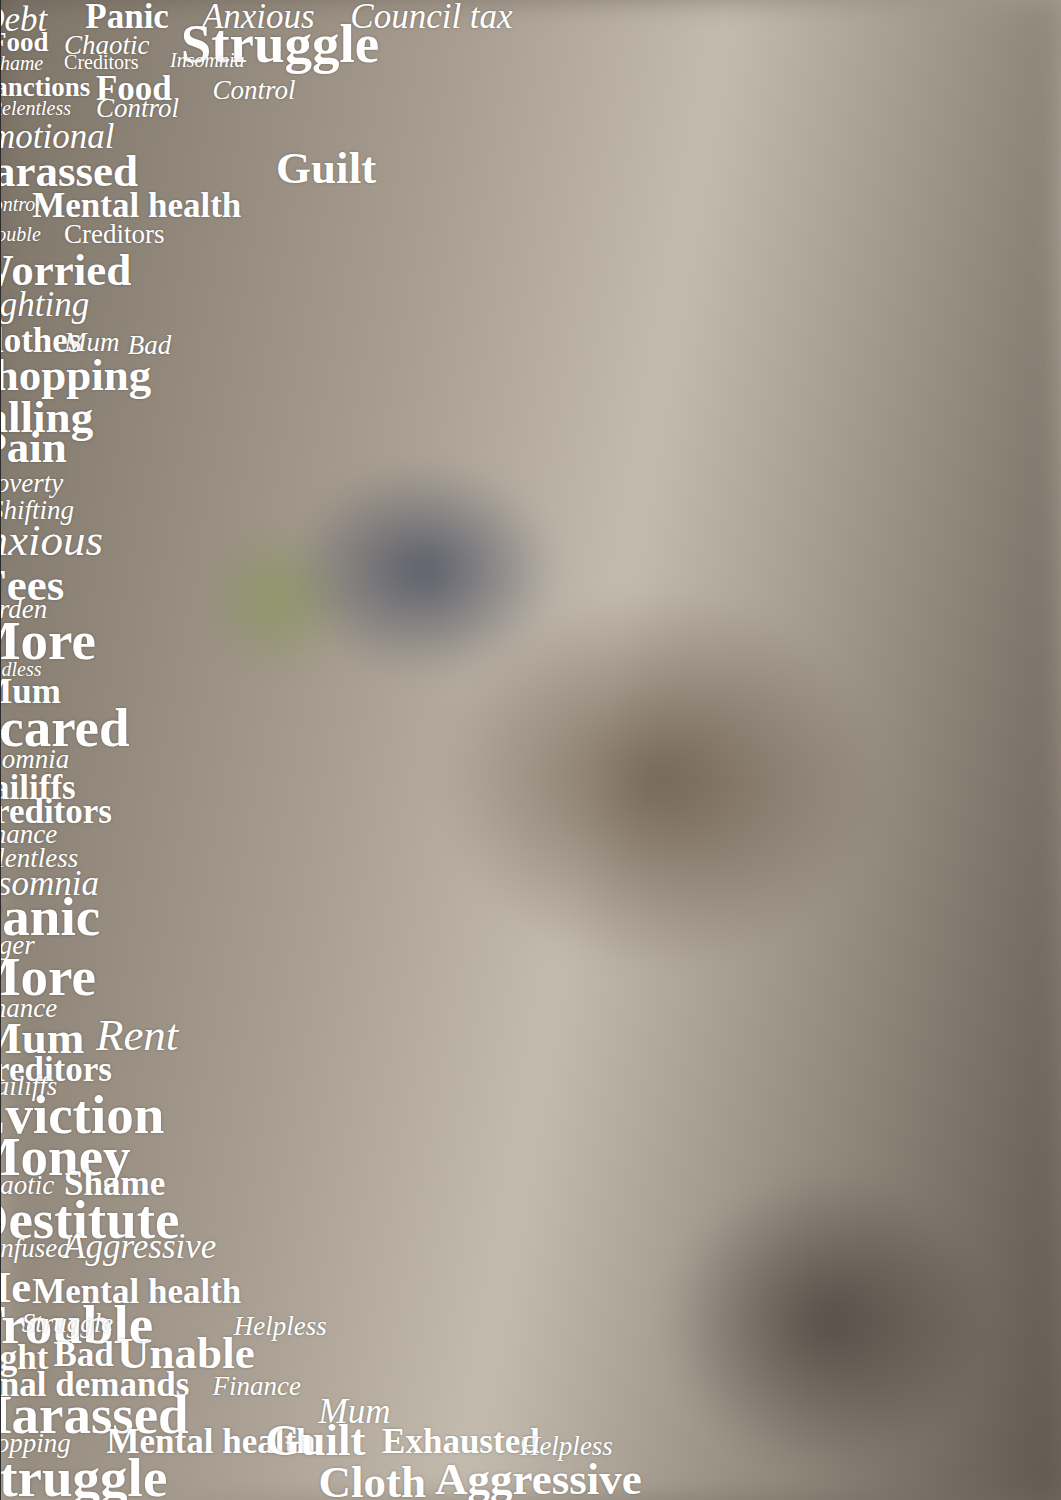Debt Panic Anxious Council tax Food Chaotic Struggle Shame Creditors Insomnia Sanctions Food Control Relentless Control Emotional Harassed Guilt Control Mental health Trouble Creditors Worried Fighting Clothes Mum Bad Shopping Falling Pain Poverty Shifting Anxious Fees Burden More Endless Mum Scared Insomnia Bailiffs Creditors Finance Relentless Insomnia Panic Anger More Finance Mum Rent Creditors Bailiffs Eviction Money Chaotic Shame Destitute Confused Aggressive Me Mental health Trouble Struggle Helpless Fight Bad Unable Final demands Finance Harassed Mum Shopping Mental health Guilt Exhausted Helpless Struggle Cloth Aggressive